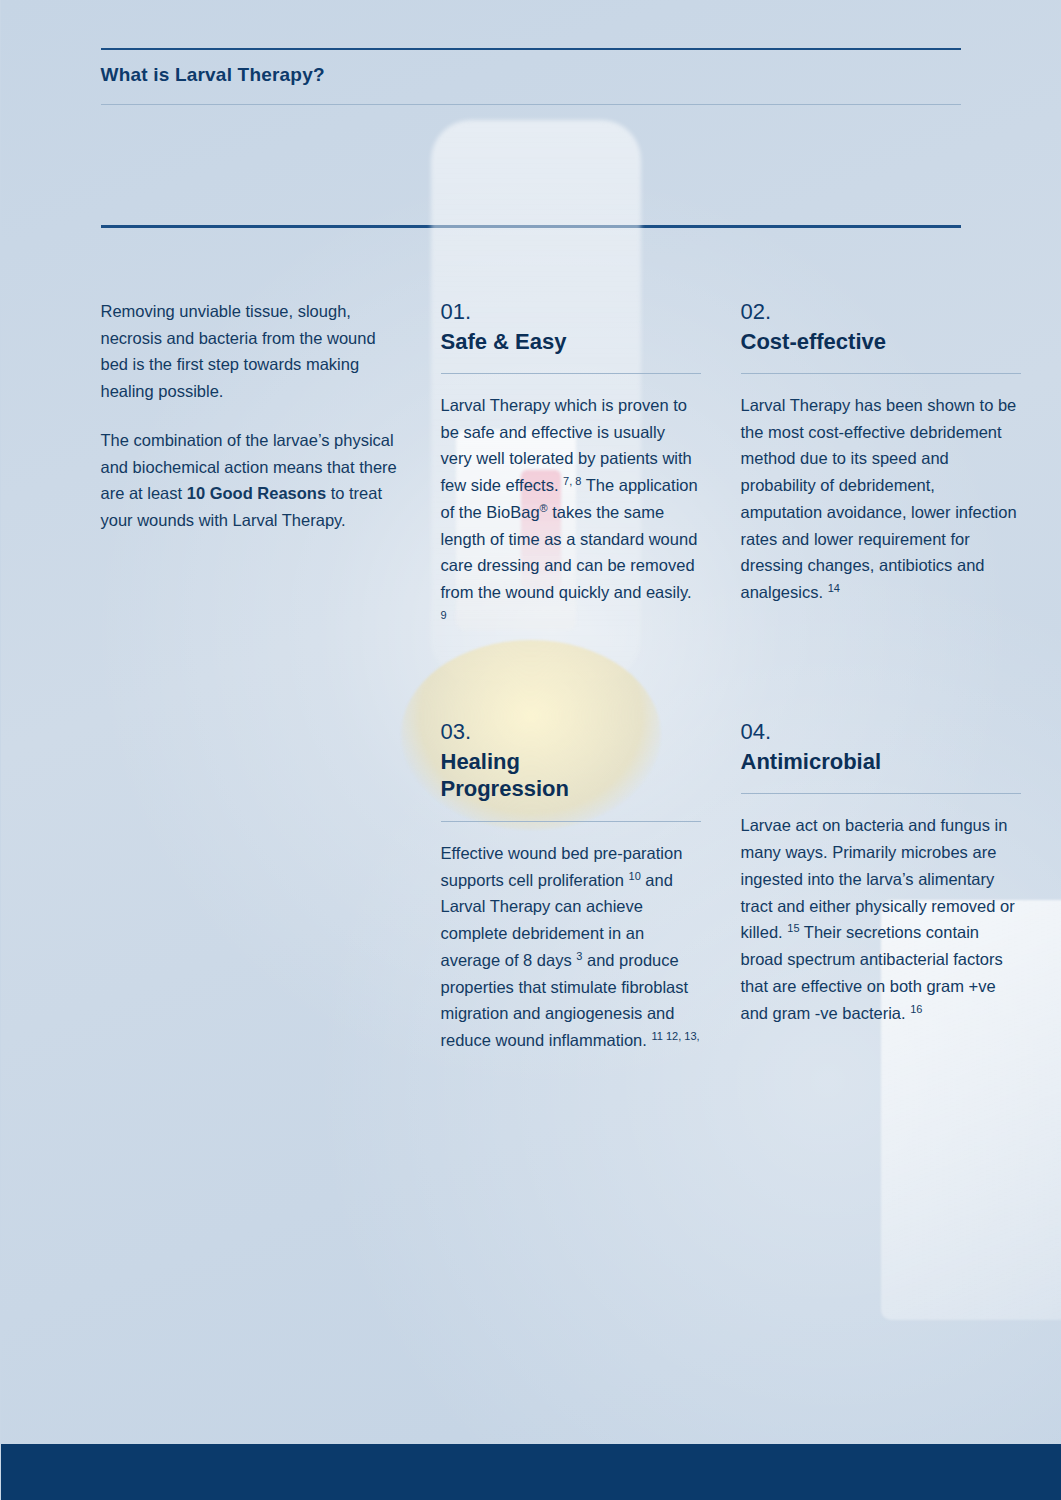What is Larval Therapy?
Removing unviable tissue, slough, necrosis and bacteria from the wound bed is the first step towards making healing possible.
The combination of the larvae’s physical and biochemical action means that there are at least 10 Good Reasons to treat your wounds with Larval Therapy.
01. Safe & Easy
Larval Therapy which is proven to be safe and effective is usually very well tolerated by patients with few side effects. 7, 8 The application of the BioBag® takes the same length of time as a standard wound care dressing and can be removed from the wound quickly and easily. 9
02. Cost-effective
Larval Therapy has been shown to be the most cost-effective debridement method due to its speed and probability of debridement, amputation avoidance, lower infection rates and lower requirement for dressing changes, antibiotics and analgesics. 14
03. Healing
Progression
Effective wound bed pre-paration supports cell proliferation 10 and Larval Therapy can achieve complete debridement in an average of 8 days 3 and produce properties that stimulate fibroblast migration and angiogenesis and reduce wound inflammation. 11 12, 13,
04. Antimicrobial
Larvae act on bacteria and fungus in many ways. Primarily microbes are ingested into the larva’s alimentary tract and either physically removed or killed. 15 Their secretions contain broad spectrum antibacterial factors that are effective on both gram +ve and gram -ve bacteria. 16